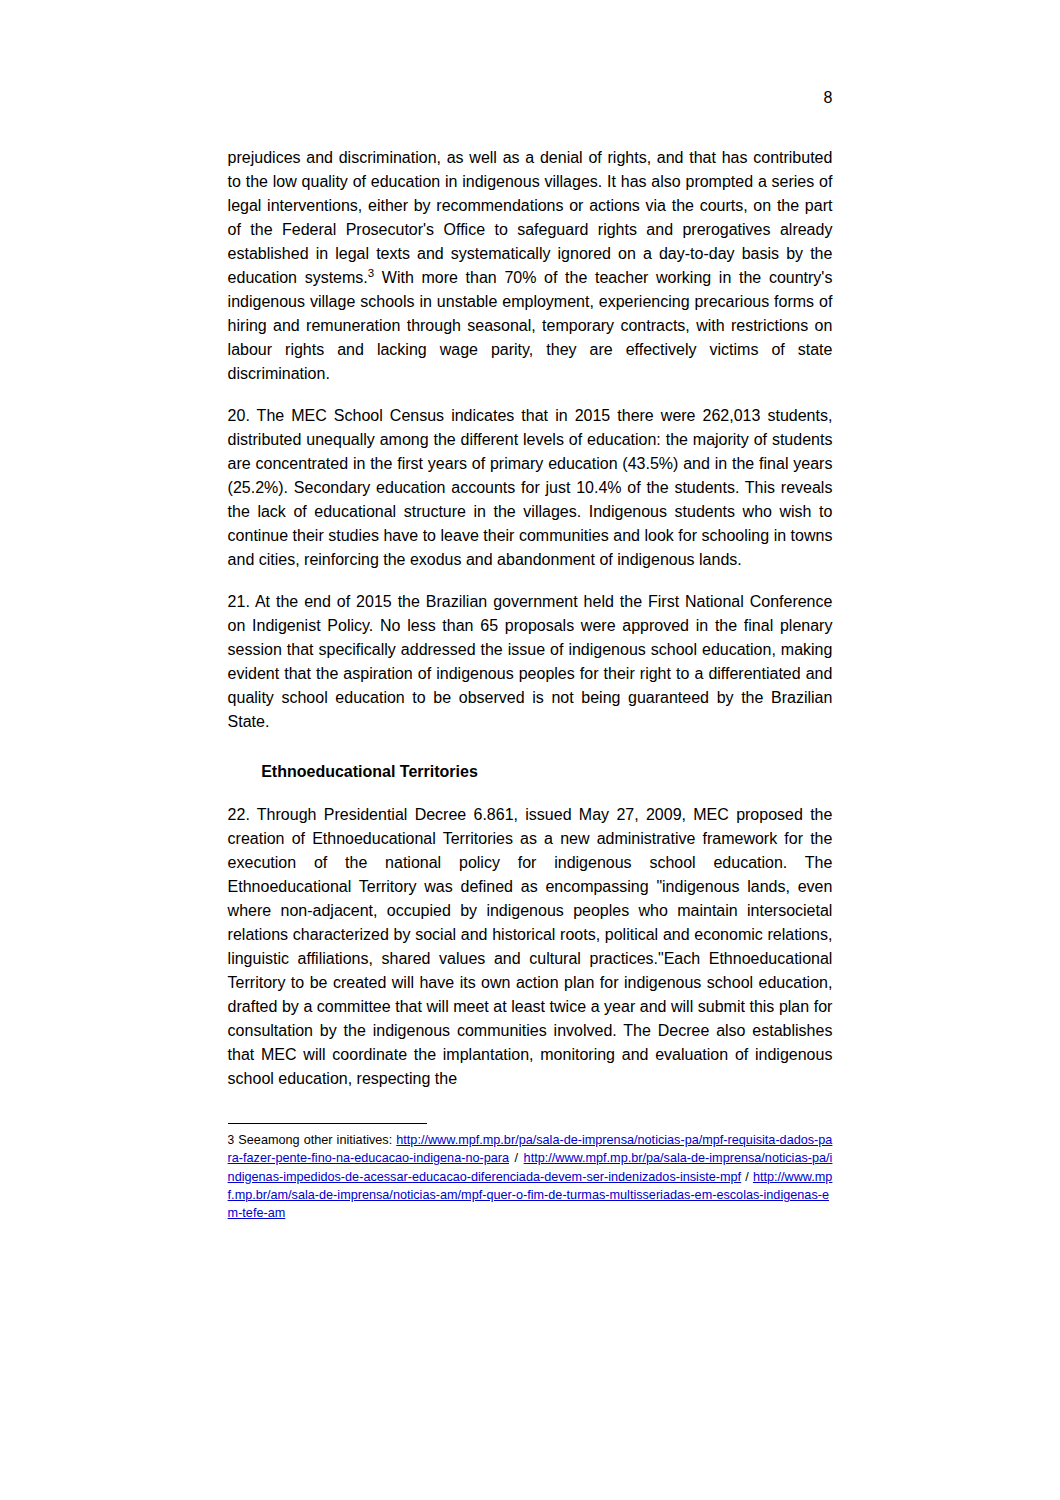8
prejudices and discrimination, as well as a denial of rights, and that has contributed to the low quality of education in indigenous villages. It has also prompted a series of legal interventions, either by recommendations or actions via the courts, on the part of the Federal Prosecutor's Office to safeguard rights and prerogatives already established in legal texts and systematically ignored on a day-to-day basis by the education systems.3 With more than 70% of the teacher working in the country's indigenous village schools in unstable employment, experiencing precarious forms of hiring and remuneration through seasonal, temporary contracts, with restrictions on labour rights and lacking wage parity, they are effectively victims of state discrimination.
20. The MEC School Census indicates that in 2015 there were 262,013 students, distributed unequally among the different levels of education: the majority of students are concentrated in the first years of primary education (43.5%) and in the final years (25.2%). Secondary education accounts for just 10.4% of the students. This reveals the lack of educational structure in the villages. Indigenous students who wish to continue their studies have to leave their communities and look for schooling in towns and cities, reinforcing the exodus and abandonment of indigenous lands.
21. At the end of 2015 the Brazilian government held the First National Conference on Indigenist Policy. No less than 65 proposals were approved in the final plenary session that specifically addressed the issue of indigenous school education, making evident that the aspiration of indigenous peoples for their right to a differentiated and quality school education to be observed is not being guaranteed by the Brazilian State.
Ethnoeducational Territories
22. Through Presidential Decree 6.861, issued May 27, 2009, MEC proposed the creation of Ethnoeducational Territories as a new administrative framework for the execution of the national policy for indigenous school education. The Ethnoeducational Territory was defined as encompassing "indigenous lands, even where non-adjacent, occupied by indigenous peoples who maintain intersocietal relations characterized by social and historical roots, political and economic relations, linguistic affiliations, shared values and cultural practices."Each Ethnoeducational Territory to be created will have its own action plan for indigenous school education, drafted by a committee that will meet at least twice a year and will submit this plan for consultation by the indigenous communities involved. The Decree also establishes that MEC will coordinate the implantation, monitoring and evaluation of indigenous school education, respecting the
3 Seeamong other initiatives: http://www.mpf.mp.br/pa/sala-de-imprensa/noticias-pa/mpf-requisita-dados-para-fazer-pente-fino-na-educacao-indigena-no-para / http://www.mpf.mp.br/pa/sala-de-imprensa/noticias-pa/indigenas-impedidos-de-acessar-educacao-diferenciada-devem-ser-indenizados-insiste-mpf / http://www.mpf.mp.br/am/sala-de-imprensa/noticias-am/mpf-quer-o-fim-de-turmas-multisseriadas-em-escolas-indigenas-em-tefe-am